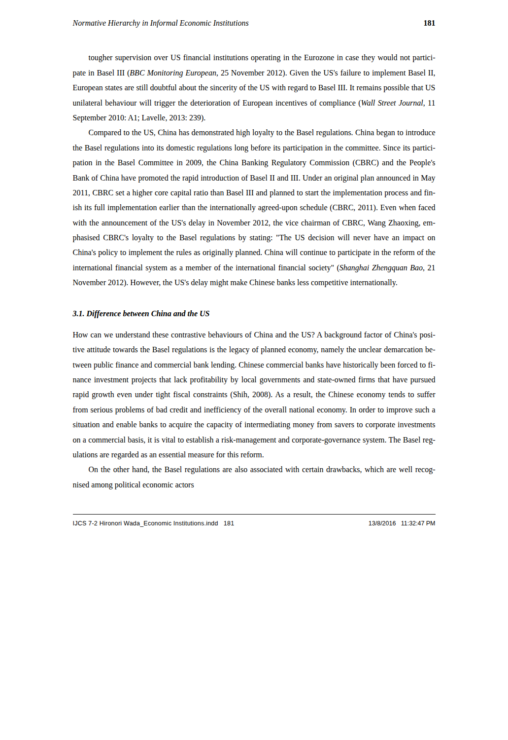Normative Hierarchy in Informal Economic Institutions 181
tougher supervision over US financial institutions operating in the Eurozone in case they would not participate in Basel III (BBC Monitoring European, 25 November 2012). Given the US's failure to implement Basel II, European states are still doubtful about the sincerity of the US with regard to Basel III. It remains possible that US unilateral behaviour will trigger the deterioration of European incentives of compliance (Wall Street Journal, 11 September 2010: A1; Lavelle, 2013: 239).
Compared to the US, China has demonstrated high loyalty to the Basel regulations. China began to introduce the Basel regulations into its domestic regulations long before its participation in the committee. Since its participation in the Basel Committee in 2009, the China Banking Regulatory Commission (CBRC) and the People's Bank of China have promoted the rapid introduction of Basel II and III. Under an original plan announced in May 2011, CBRC set a higher core capital ratio than Basel III and planned to start the implementation process and finish its full implementation earlier than the internationally agreed-upon schedule (CBRC, 2011). Even when faced with the announcement of the US's delay in November 2012, the vice chairman of CBRC, Wang Zhaoxing, emphasised CBRC's loyalty to the Basel regulations by stating: "The US decision will never have an impact on China's policy to implement the rules as originally planned. China will continue to participate in the reform of the international financial system as a member of the international financial society" (Shanghai Zhengquan Bao, 21 November 2012). However, the US's delay might make Chinese banks less competitive internationally.
3.1. Difference between China and the US
How can we understand these contrastive behaviours of China and the US? A background factor of China's positive attitude towards the Basel regulations is the legacy of planned economy, namely the unclear demarcation between public finance and commercial bank lending. Chinese commercial banks have historically been forced to finance investment projects that lack profitability by local governments and state-owned firms that have pursued rapid growth even under tight fiscal constraints (Shih, 2008). As a result, the Chinese economy tends to suffer from serious problems of bad credit and inefficiency of the overall national economy. In order to improve such a situation and enable banks to acquire the capacity of intermediating money from savers to corporate investments on a commercial basis, it is vital to establish a risk-management and corporate-governance system. The Basel regulations are regarded as an essential measure for this reform.
On the other hand, the Basel regulations are also associated with certain drawbacks, which are well recognised among political economic actors
IJCS 7-2 Hironori Wada_Economic Institutions.indd 181 13/8/2016 11:32:47 PM